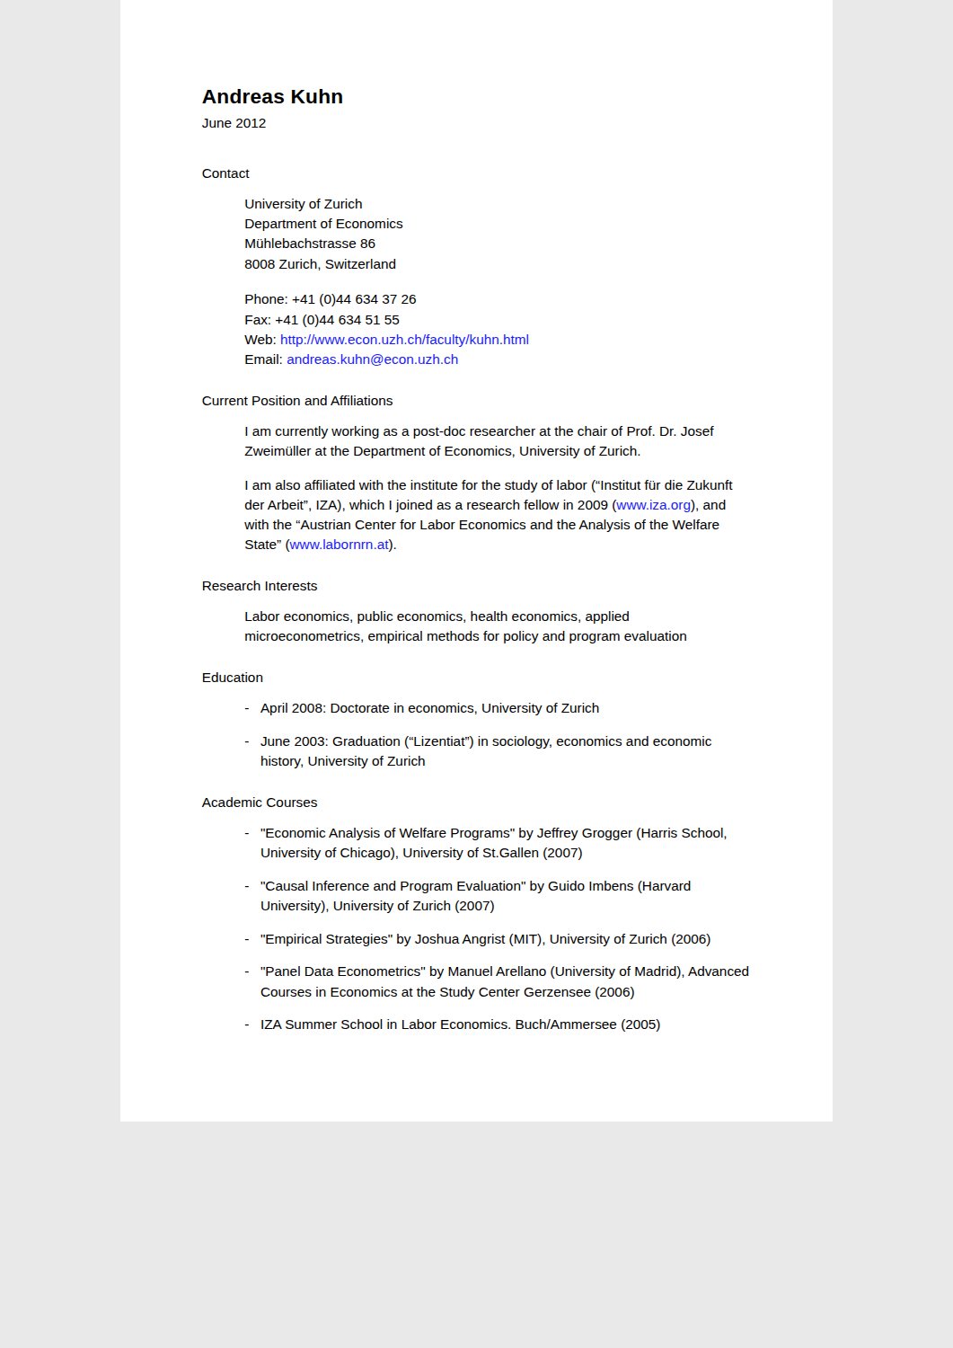Andreas Kuhn
June 2012
Contact
University of Zurich
Department of Economics
Mühlebachstrasse 86
8008 Zurich, Switzerland
Phone: +41 (0)44 634 37 26
Fax: +41 (0)44 634 51 55
Web: http://www.econ.uzh.ch/faculty/kuhn.html
Email: andreas.kuhn@econ.uzh.ch
Current Position and Affiliations
I am currently working as a post-doc researcher at the chair of Prof. Dr. Josef Zweimüller at the Department of Economics, University of Zurich.
I am also affiliated with the institute for the study of labor (“Institut für die Zukunft der Arbeit”, IZA), which I joined as a research fellow in 2009 (www.iza.org), and with the “Austrian Center for Labor Economics and the Analysis of the Welfare State” (www.labornrn.at).
Research Interests
Labor economics, public economics, health economics, applied microeconometrics, empirical methods for policy and program evaluation
Education
April 2008: Doctorate in economics, University of Zurich
June 2003: Graduation (“Lizentiat”) in sociology, economics and economic history, University of Zurich
Academic Courses
"Economic Analysis of Welfare Programs" by Jeffrey Grogger (Harris School, University of Chicago), University of St.Gallen (2007)
"Causal Inference and Program Evaluation" by Guido Imbens (Harvard University), University of Zurich (2007)
"Empirical Strategies" by Joshua Angrist (MIT), University of Zurich (2006)
"Panel Data Econometrics" by Manuel Arellano (University of Madrid), Advanced Courses in Economics at the Study Center Gerzensee (2006)
IZA Summer School in Labor Economics. Buch/Ammersee (2005)